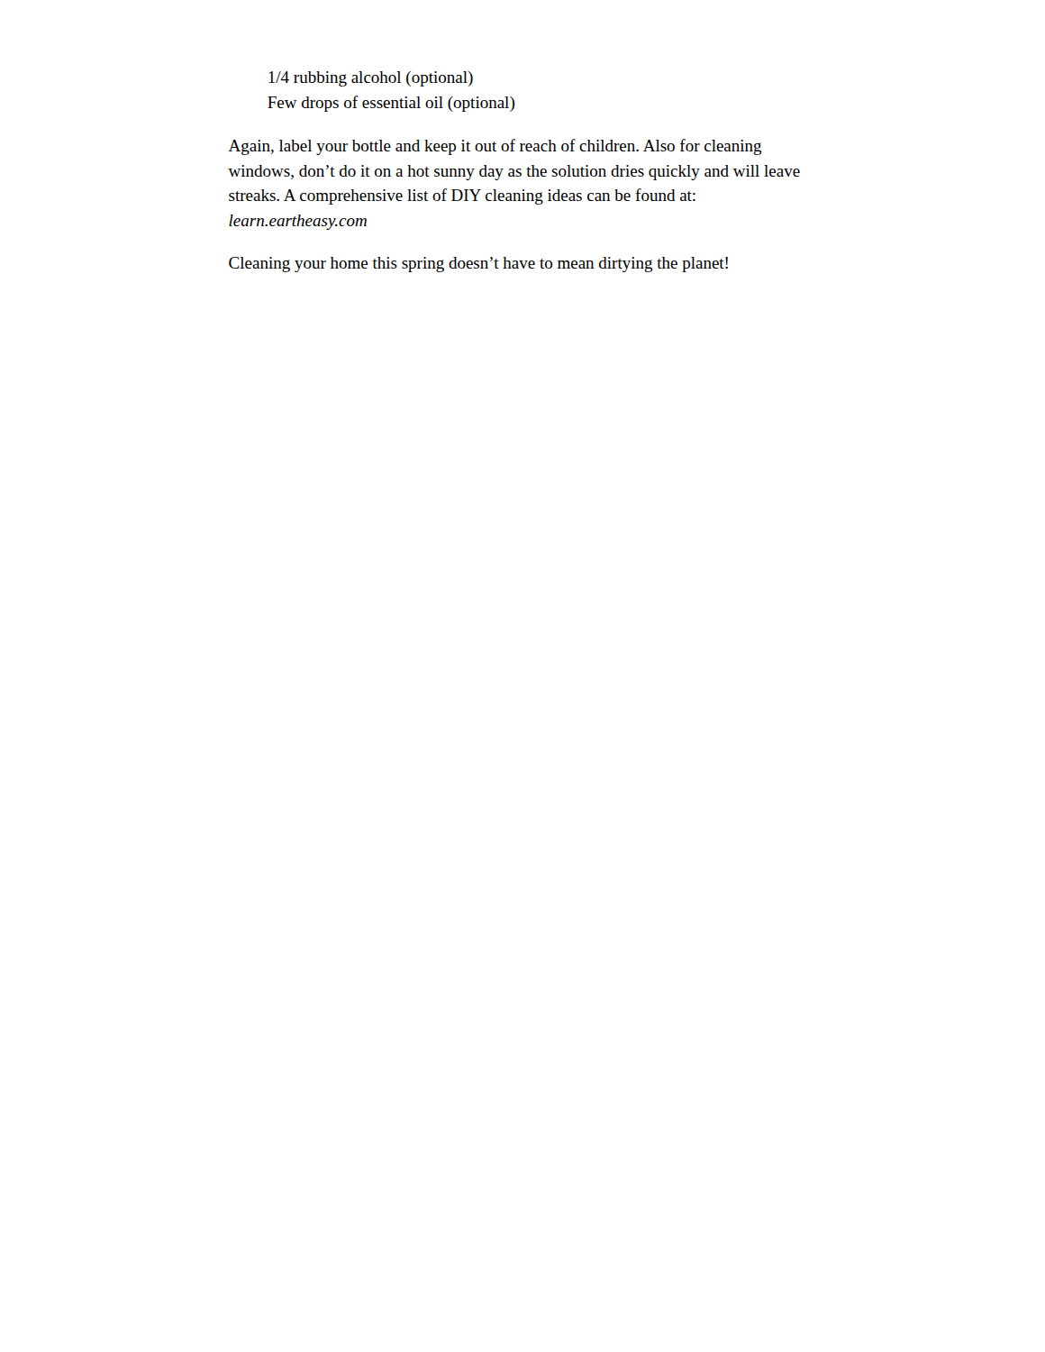1/4 rubbing alcohol (optional)
Few drops of essential oil (optional)
Again, label your bottle and keep it out of reach of children. Also for cleaning windows, don’t do it on a hot sunny day as the solution dries quickly and will leave streaks. A comprehensive list of DIY cleaning ideas can be found at: learn.eartheasy.com
Cleaning your home this spring doesn’t have to mean dirtying the planet!